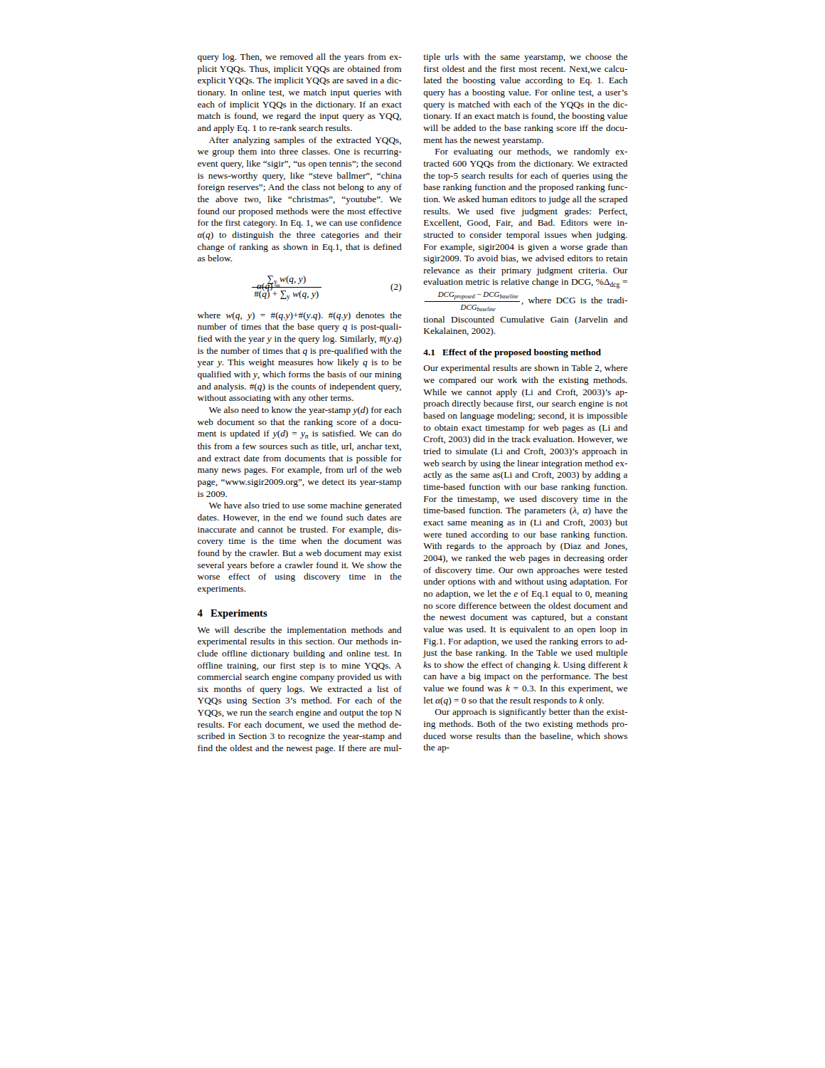query log. Then, we removed all the years from explicit YQQs. Thus, implicit YQQs are obtained from explicit YQQs. The implicit YQQs are saved in a dictionary. In online test, we match input queries with each of implicit YQQs in the dictionary. If an exact match is found, we regard the input query as YQQ, and apply Eq. 1 to re-rank search results.
After analyzing samples of the extracted YQQs, we group them into three classes. One is recurring-event query, like “sigir”, “us open tennis”; the second is news-worthy query, like “steve ballmer”, “china foreign reserves”; And the class not belong to any of the above two, like “christmas”, “youtube”. We found our proposed methods were the most effective for the first category. In Eq. 1, we can use confidence α(q) to distinguish the three categories and their change of ranking as shown in Eq.1, that is defined as below.
∑y w(q, y) #(q) + ∑y w(q, y) α(q) = (2)
where w(q, y) = #(q.y)+#(y.q). #(q.y) denotes the number of times that the base query q is post-qualified with the year y in the query log. Similarly, #(y.q) is the number of times that q is pre-qualified with the year y. This weight measures how likely q is to be qualified with y, which forms the basis of our mining and analysis. #(q) is the counts of independent query, without associating with any other terms.
We also need to know the year-stamp y(d) for each web document so that the ranking score of a document is updated if y(d) = yn is satisfied. We can do this from a few sources such as title, url, anchar text, and extract date from documents that is possible for many news pages. For example, from url of the web page, “www.sigir2009.org”, we detect its year-stamp is 2009.
We have also tried to use some machine generated dates. However, in the end we found such dates are inaccurate and cannot be trusted. For example, discovery time is the time when the document was found by the crawler. But a web document may exist several years before a crawler found it. We show the worse effect of using discovery time in the experiments.
4 Experiments
We will describe the implementation methods and experimental results in this section. Our methods include offline dictionary building and online test. In offline training, our first step is to mine YQQs. A commercial search engine company provided us with six months of query logs. We extracted a list of YQQs using Section 3’s method. For each of the YQQs, we run the search engine and output the top N results. For each document, we used the method described in Section 3 to recognize the year-stamp and find the oldest and the newest page. If there are multiple urls with the same yearstamp, we choose the first oldest and the first most recent. Next,we calculated the boosting value according to Eq. 1. Each query has a boosting value. For online test, a user’s query is matched with each of the YQQs in the dictionary. If an exact match is found, the boosting value will be added to the base ranking score iff the document has the newest yearstamp.
For evaluating our methods, we randomly extracted 600 YQQs from the dictionary. We extracted the top-5 search results for each of queries using the base ranking function and the proposed ranking function. We asked human editors to judge all the scraped results. We used five judgment grades: Perfect, Excellent, Good, Fair, and Bad. Editors were instructed to consider temporal issues when judging. For example, sigir2004 is given a worse grade than sigir2009. To avoid bias, we advised editors to retain relevance as their primary judgment criteria. Our evaluation metric is relative change in DCG, %Δdcg = DCGproposed − DCGbaseline DCGbaseline, where DCG is the traditional Discounted Cumulative Gain (Jarvelin and Kekalainen, 2002).
4.1 Effect of the proposed boosting method
Our experimental results are shown in Table 2, where we compared our work with the existing methods. While we cannot apply (Li and Croft, 2003)’s approach directly because first, our search engine is not based on language modeling; second, it is impossible to obtain exact timestamp for web pages as (Li and Croft, 2003) did in the track evaluation. However, we tried to simulate (Li and Croft, 2003)’s approach in web search by using the linear integration method exactly as the same as(Li and Croft, 2003) by adding a time-based function with our base ranking function. For the timestamp, we used discovery time in the time-based function. The parameters (λ, α) have the exact same meaning as in (Li and Croft, 2003) but were tuned according to our base ranking function. With regards to the approach by (Diaz and Jones, 2004), we ranked the web pages in decreasing order of discovery time. Our own approaches were tested under options with and without using adaptation. For no adaption, we let the e of Eq.1 equal to 0, meaning no score difference between the oldest document and the newest document was captured, but a constant value was used. It is equivalent to an open loop in Fig.1. For adaption, we used the ranking errors to adjust the base ranking. In the Table we used multiple ks to show the effect of changing k. Using different k can have a big impact on the performance. The best value we found was k = 0.3. In this experiment, we let α(q) = 0 so that the result responds to k only.
Our approach is significantly better than the existing methods. Both of the two existing methods produced worse results than the baseline, which shows the ap-